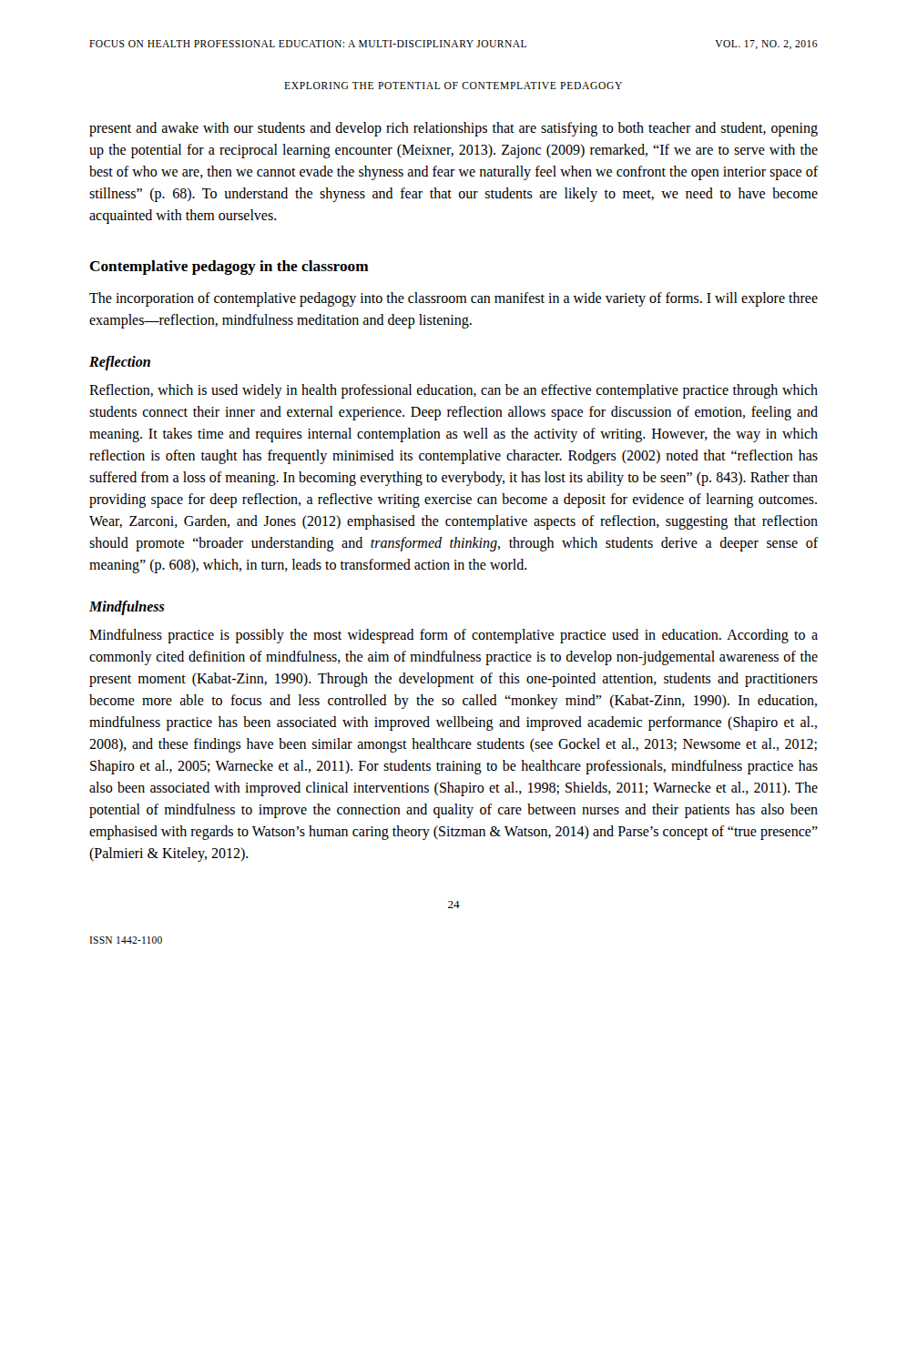Focus on Health Professional Education: A Multi-Disciplinary Journal Vol. 17, No. 2, 2016
Exploring the Potential of Contemplative Pedagogy
present and awake with our students and develop rich relationships that are satisfying to both teacher and student, opening up the potential for a reciprocal learning encounter (Meixner, 2013). Zajonc (2009) remarked, “If we are to serve with the best of who we are, then we cannot evade the shyness and fear we naturally feel when we confront the open interior space of stillness” (p. 68). To understand the shyness and fear that our students are likely to meet, we need to have become acquainted with them ourselves.
Contemplative pedagogy in the classroom
The incorporation of contemplative pedagogy into the classroom can manifest in a wide variety of forms. I will explore three examples—reflection, mindfulness meditation and deep listening.
Reflection
Reflection, which is used widely in health professional education, can be an effective contemplative practice through which students connect their inner and external experience. Deep reflection allows space for discussion of emotion, feeling and meaning. It takes time and requires internal contemplation as well as the activity of writing. However, the way in which reflection is often taught has frequently minimised its contemplative character. Rodgers (2002) noted that “reflection has suffered from a loss of meaning. In becoming everything to everybody, it has lost its ability to be seen” (p. 843). Rather than providing space for deep reflection, a reflective writing exercise can become a deposit for evidence of learning outcomes. Wear, Zarconi, Garden, and Jones (2012) emphasised the contemplative aspects of reflection, suggesting that reflection should promote “broader understanding and transformed thinking, through which students derive a deeper sense of meaning” (p. 608), which, in turn, leads to transformed action in the world.
Mindfulness
Mindfulness practice is possibly the most widespread form of contemplative practice used in education. According to a commonly cited definition of mindfulness, the aim of mindfulness practice is to develop non-judgemental awareness of the present moment (Kabat-Zinn, 1990). Through the development of this one-pointed attention, students and practitioners become more able to focus and less controlled by the so called “monkey mind” (Kabat-Zinn, 1990). In education, mindfulness practice has been associated with improved wellbeing and improved academic performance (Shapiro et al., 2008), and these findings have been similar amongst healthcare students (see Gockel et al., 2013; Newsome et al., 2012; Shapiro et al., 2005; Warnecke et al., 2011). For students training to be healthcare professionals, mindfulness practice has also been associated with improved clinical interventions (Shapiro et al., 1998; Shields, 2011; Warnecke et al., 2011). The potential of mindfulness to improve the connection and quality of care between nurses and their patients has also been emphasised with regards to Watson’s human caring theory (Sitzman & Watson, 2014) and Parse’s concept of “true presence” (Palmieri & Kiteley, 2012).
24
ISSN 1442-1100